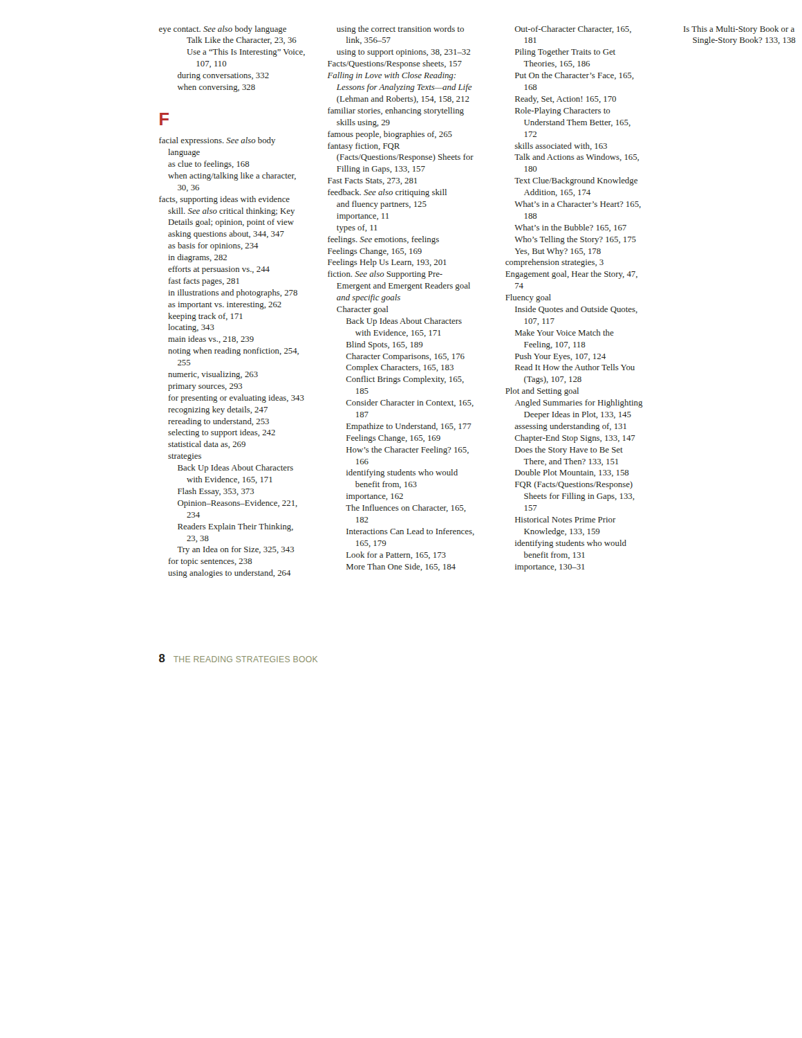eye contact. See also body language
Talk Like the Character, 23, 36
Use a “This Is Interesting” Voice, 107, 110
during conversations, 332
when conversing, 328
F
facial expressions. See also body language
as clue to feelings, 168
when acting/talking like a character, 30, 36
facts, supporting ideas with evidence skill. See also critical thinking; Key Details goal; opinion, point of view
asking questions about, 344, 347
as basis for opinions, 234
in diagrams, 282
efforts at persuasion vs., 244
fast facts pages, 281
in illustrations and photographs, 278
as important vs. interesting, 262
keeping track of, 171
locating, 343
main ideas vs., 218, 239
noting when reading nonfiction, 254, 255
numeric, visualizing, 263
primary sources, 293
for presenting or evaluating ideas, 343
recognizing key details, 247
rereading to understand, 253
selecting to support ideas, 242
statistical data as, 269
strategies
Back Up Ideas About Characters with Evidence, 165, 171
Flash Essay, 353, 373
Opinion–Reasons–Evidence, 221, 234
Readers Explain Their Thinking, 23, 38
Try an Idea on for Size, 325, 343
for topic sentences, 238
using analogies to understand, 264
using the correct transition words to link, 356–57
using to support opinions, 38, 231–32
Facts/Questions/Response sheets, 157
Falling in Love with Close Reading: Lessons for Analyzing Texts—and Life (Lehman and Roberts), 154, 158, 212
familiar stories, enhancing storytelling skills using, 29
famous people, biographies of, 265
fantasy fiction, FQR (Facts/Questions/Response) Sheets for Filling in Gaps, 133, 157
Fast Facts Stats, 273, 281
feedback. See also critiquing skill
and fluency partners, 125
importance, 11
types of, 11
feelings. See emotions, feelings
Feelings Change, 165, 169
Feelings Help Us Learn, 193, 201
fiction. See also Supporting Pre-Emergent and Emergent Readers goal and specific goals
Character goal
Back Up Ideas About Characters with Evidence, 165, 171
Blind Spots, 165, 189
Character Comparisons, 165, 176
Complex Characters, 165, 183
Conflict Brings Complexity, 165, 185
Consider Character in Context, 165, 187
Empathize to Understand, 165, 177
Feelings Change, 165, 169
How’s the Character Feeling? 165, 166
identifying students who would benefit from, 163
importance, 162
The Influences on Character, 165, 182
Interactions Can Lead to Inferences, 165, 179
Look for a Pattern, 165, 173
More Than One Side, 165, 184
Out-of-Character Character, 165, 181
Piling Together Traits to Get Theories, 165, 186
Put On the Character’s Face, 165, 168
Ready, Set, Action! 165, 170
Role-Playing Characters to Understand Them Better, 165, 172
skills associated with, 163
Talk and Actions as Windows, 165, 180
Text Clue/Background Knowledge Addition, 165, 174
What’s in a Character’s Heart? 165, 188
What’s in the Bubble? 165, 167
Who’s Telling the Story? 165, 175
Yes, But Why? 165, 178
comprehension strategies, 3
Engagement goal, Hear the Story, 47, 74
Fluency goal
Inside Quotes and Outside Quotes, 107, 117
Make Your Voice Match the Feeling, 107, 118
Push Your Eyes, 107, 124
Read It How the Author Tells You (Tags), 107, 128
Plot and Setting goal
Angled Summaries for Highlighting Deeper Ideas in Plot, 133, 145
assessing understanding of, 131
Chapter-End Stop Signs, 133, 147
Does the Story Have to Be Set There, and Then? 133, 151
Double Plot Mountain, 133, 158
FQR (Facts/Questions/Response) Sheets for Filling in Gaps, 133, 157
Historical Notes Prime Prior Knowledge, 133, 159
identifying students who would benefit from, 131
importance, 130–31
Is This a Multi-Story Book or a Single-Story Book? 133, 138
8 The Reading Strategies Book